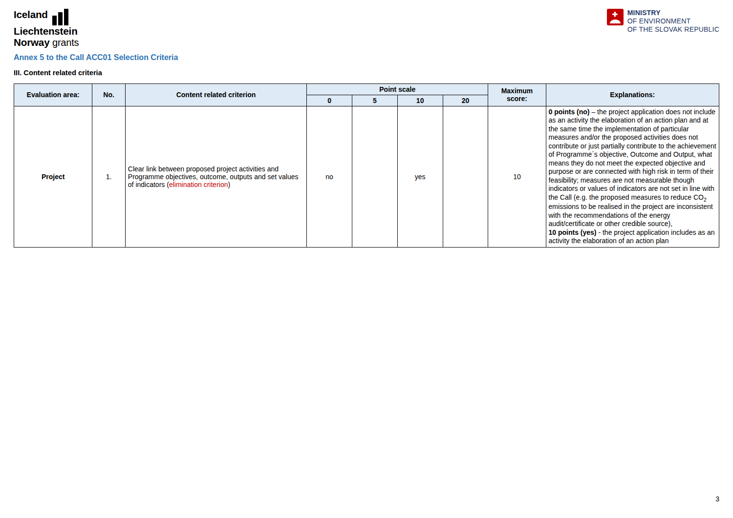Iceland
Liechtenstein
Norway grants
✚
MINISTRY
OF ENVIRONMENT
OF THE SLOVAK REPUBLIC
Annex 5 to the Call ACC01 Selection Criteria
III. Content related criteria
| Evaluation area: | No. | Content related criterion | Point scale | Maximum score: | Explanations: |
| --- | --- | --- | --- | --- | --- |
| 0 | 5 | 10 | 20 |
| Project | 1. | Clear link between proposed project activities and Programme objectives, outcome, outputs and set values of indicators ( elimination criterion ) | no | | yes | | 10 | 0 points (no) – the project application does not include as an activity the elaboration of an action plan and at the same time the implementation of particular measures and/or the proposed activities does not contribute or just partially contribute to the achievement of Programme´s objective, Outcome and Output, what means they do not meet the expected objective and purpose or are connected with high risk in term of their feasibility; measures are not measurable though indicators or values of indicators are not set in line with the Call (e.g. the proposed measures to reduce CO 2 emissions to be realised in the project are inconsistent with the recommendations of the energy audit/certificate or other credible source), 10 points (yes) - the project application includes as an activity the elaboration of an action plan |
3